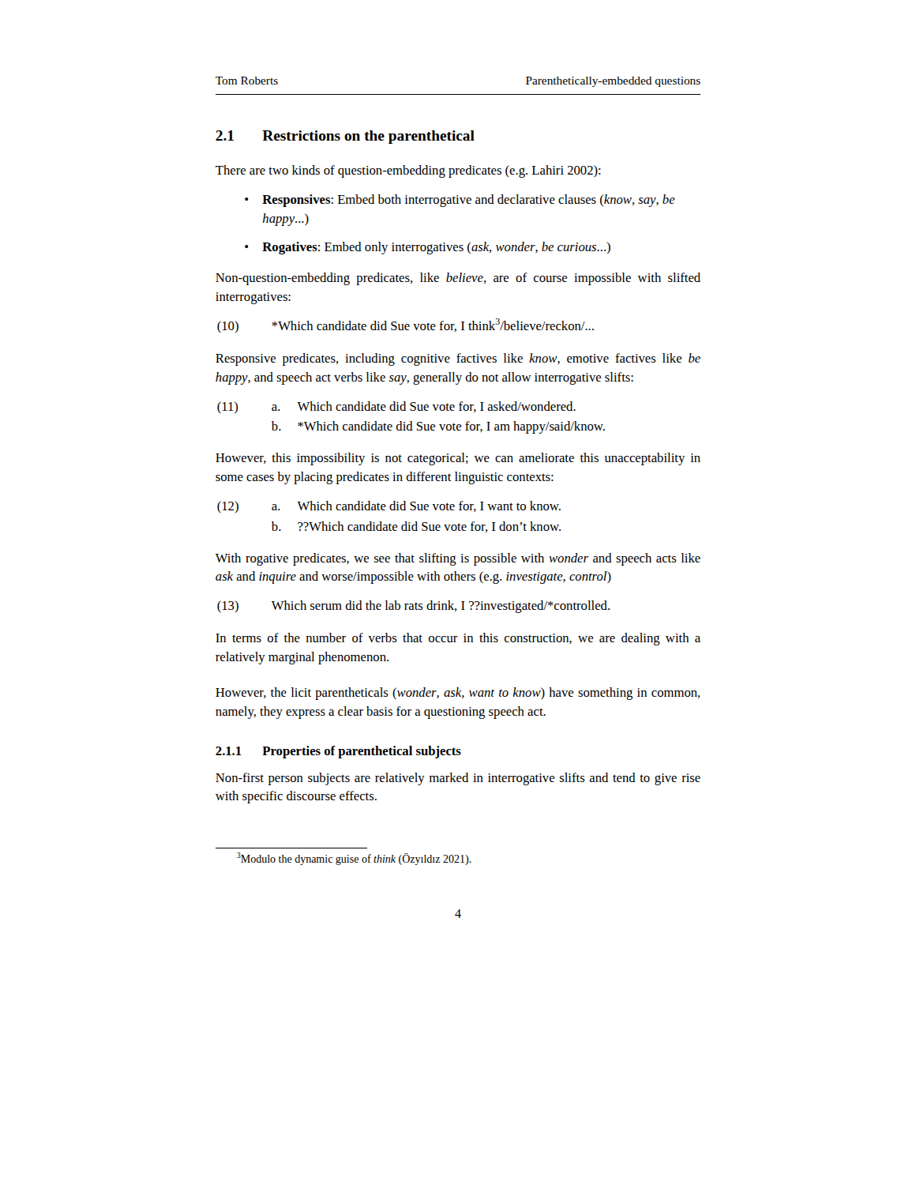Tom Roberts
Parenthetically-embedded questions
2.1 Restrictions on the parenthetical
There are two kinds of question-embedding predicates (e.g. Lahiri 2002):
Responsives: Embed both interrogative and declarative clauses (know, say, be happy...)
Rogatives: Embed only interrogatives (ask, wonder, be curious...)
Non-question-embedding predicates, like believe, are of course impossible with slifted interrogatives:
| (10) | *Which candidate did Sue vote for, I think 3 /believe/reckon/... |
Responsive predicates, including cognitive factives like know, emotive factives like be happy, and speech act verbs like say, generally do not allow interrogative slifts:
| (11) | a. | Which candidate did Sue vote for, I asked/wondered. |
| | b. | *Which candidate did Sue vote for, I am happy/said/know. |
However, this impossibility is not categorical; we can ameliorate this unacceptability in some cases by placing predicates in different linguistic contexts:
| (12) | a. | Which candidate did Sue vote for, I want to know. |
| | b. | ??Which candidate did Sue vote for, I don’t know. |
With rogative predicates, we see that slifting is possible with wonder and speech acts like ask and inquire and worse/impossible with others (e.g. investigate, control)
| (13) | Which serum did the lab rats drink, I ??investigated/*controlled. |
In terms of the number of verbs that occur in this construction, we are dealing with a relatively marginal phenomenon.
However, the licit parentheticals (wonder, ask, want to know) have something in common, namely, they express a clear basis for a questioning speech act.
2.1.1 Properties of parenthetical subjects
Non-first person subjects are relatively marked in interrogative slifts and tend to give rise with specific discourse effects.
3Modulo the dynamic guise of think (Özyıldız 2021).
4